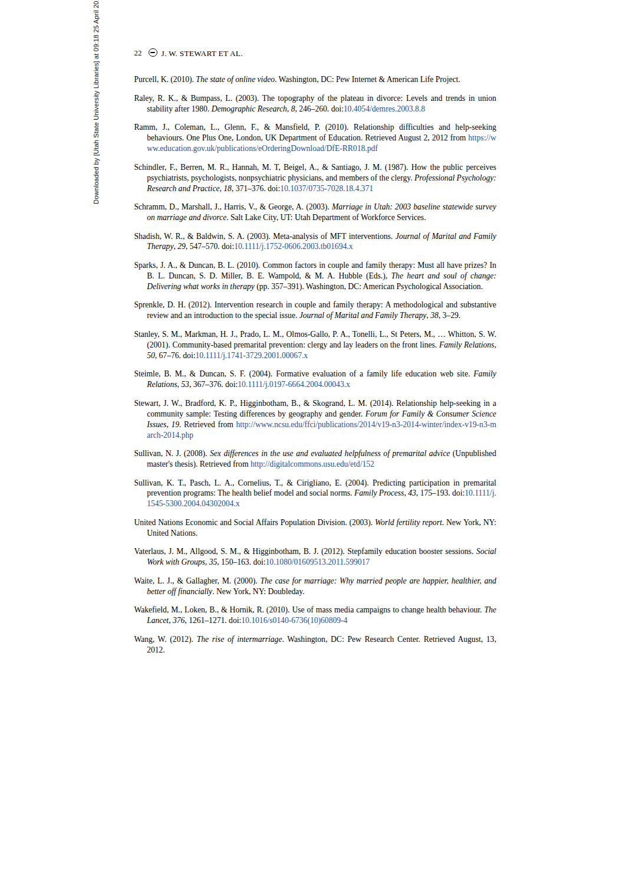Downloaded by [Utah State University Libraries] at 09:18 25 April 2016
22 J. W. STEWART ET AL.
Purcell, K. (2010). The state of online video. Washington, DC: Pew Internet & American Life Project.
Raley, R. K., & Bumpass, L. (2003). The topography of the plateau in divorce: Levels and trends in union stability after 1980. Demographic Research, 8, 246–260. doi:10.4054/demres.2003.8.8
Ramm, J., Coleman, L., Glenn, F., & Mansfield, P. (2010). Relationship difficulties and help-seeking behaviours. One Plus One, London, UK Department of Education. Retrieved August 2, 2012 from https://www.education.gov.uk/publications/eOrderingDownload/DfE-RR018.pdf
Schindler, F., Berren, M. R., Hannah, M. T, Beigel, A., & Santiago, J. M. (1987). How the public perceives psychiatrists, psychologists, nonpsychiatric physicians, and members of the clergy. Professional Psychology: Research and Practice, 18, 371–376. doi:10.1037/0735-7028.18.4.371
Schramm, D., Marshall, J., Harris, V., & George, A. (2003). Marriage in Utah: 2003 baseline statewide survey on marriage and divorce. Salt Lake City, UT: Utah Department of Workforce Services.
Shadish, W. R., & Baldwin, S. A. (2003). Meta-analysis of MFT interventions. Journal of Marital and Family Therapy, 29, 547–570. doi:10.1111/j.1752-0606.2003.tb01694.x
Sparks, J. A., & Duncan, B. L. (2010). Common factors in couple and family therapy: Must all have prizes? In B. L. Duncan, S. D. Miller, B. E. Wampold, & M. A. Hubble (Eds.), The heart and soul of change: Delivering what works in therapy (pp. 357–391). Washington, DC: American Psychological Association.
Sprenkle, D. H. (2012). Intervention research in couple and family therapy: A methodological and substantive review and an introduction to the special issue. Journal of Marital and Family Therapy, 38, 3–29.
Stanley, S. M., Markman, H. J., Prado, L. M., Olmos-Gallo, P. A., Tonelli, L., St Peters, M., … Whitton, S. W. (2001). Community-based premarital prevention: clergy and lay leaders on the front lines. Family Relations, 50, 67–76. doi:10.1111/j.1741-3729.2001.00067.x
Steimle, B. M., & Duncan, S. F. (2004). Formative evaluation of a family life education web site. Family Relations, 53, 367–376. doi:10.1111/j.0197-6664.2004.00043.x
Stewart, J. W., Bradford, K. P., Higginbotham, B., & Skogrand, L. M. (2014). Relationship help-seeking in a community sample: Testing differences by geography and gender. Forum for Family & Consumer Science Issues, 19. Retrieved from http://www.ncsu.edu/ffci/publications/2014/v19-n3-2014-winter/index-v19-n3-march-2014.php
Sullivan, N. J. (2008). Sex differences in the use and evaluated helpfulness of premarital advice (Unpublished master's thesis). Retrieved from http://digitalcommons.usu.edu/etd/152
Sullivan, K. T., Pasch, L. A., Cornelius, T., & Cirigliano, E. (2004). Predicting participation in premarital prevention programs: The health belief model and social norms. Family Process, 43, 175–193. doi:10.1111/j.1545-5300.2004.04302004.x
United Nations Economic and Social Affairs Population Division. (2003). World fertility report. New York, NY: United Nations.
Vaterlaus, J. M., Allgood, S. M., & Higginbotham, B. J. (2012). Stepfamily education booster sessions. Social Work with Groups, 35, 150–163. doi:10.1080/01609513.2011.599017
Waite, L. J., & Gallagher, M. (2000). The case for marriage: Why married people are happier, healthier, and better off financially. New York, NY: Doubleday.
Wakefield, M., Loken, B., & Hornik, R. (2010). Use of mass media campaigns to change health behaviour. The Lancet, 376, 1261–1271. doi:10.1016/s0140-6736(10)60809-4
Wang, W. (2012). The rise of intermarriage. Washington, DC: Pew Research Center. Retrieved August, 13, 2012.